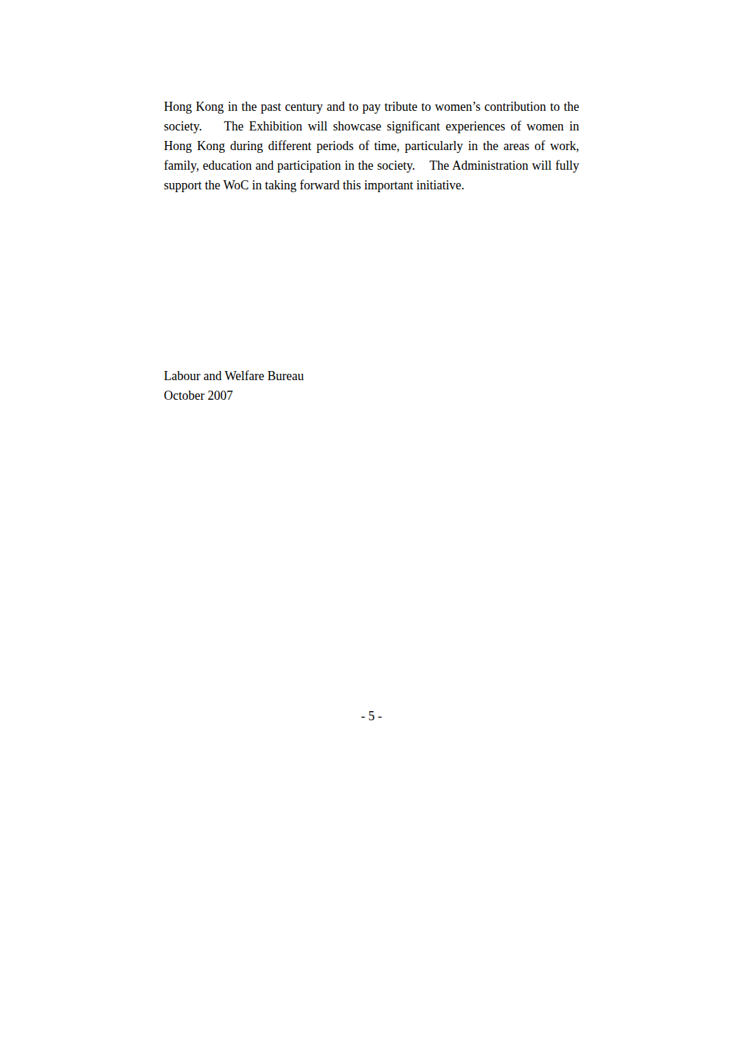Hong Kong in the past century and to pay tribute to women’s contribution to the society. The Exhibition will showcase significant experiences of women in Hong Kong during different periods of time, particularly in the areas of work, family, education and participation in the society. The Administration will fully support the WoC in taking forward this important initiative.
Labour and Welfare Bureau
October 2007
- 5 -